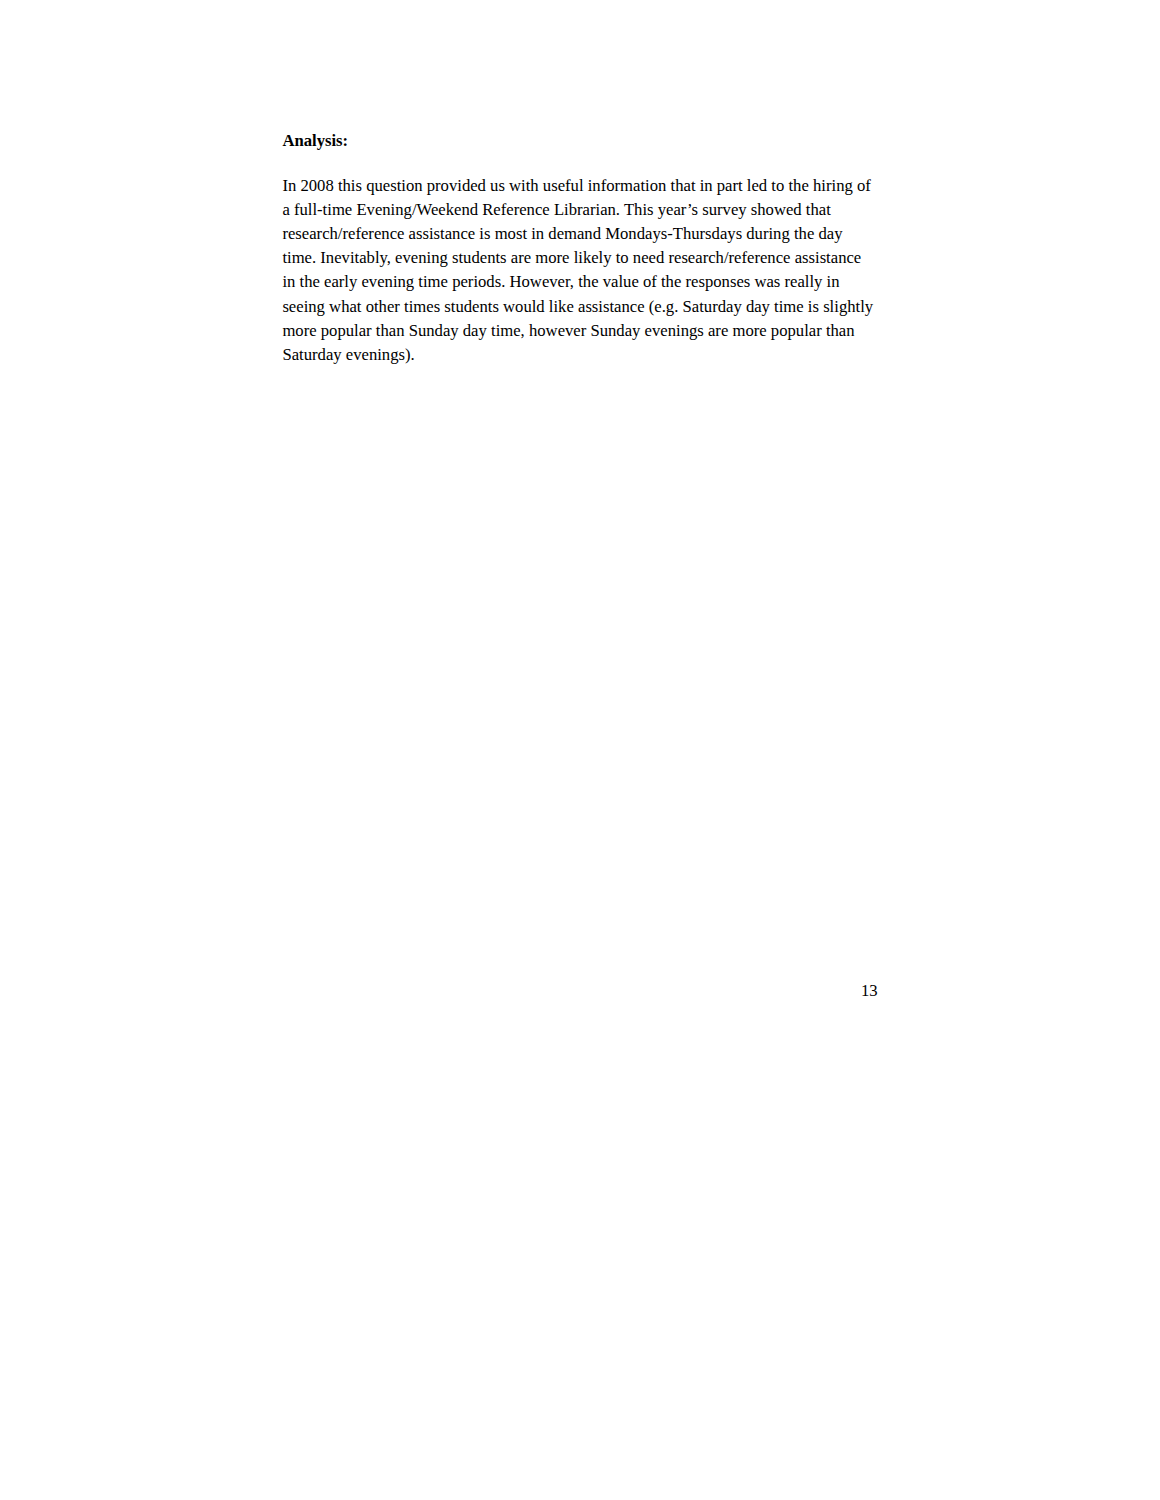Analysis:
In 2008 this question provided us with useful information that in part led to the hiring of a full-time Evening/Weekend Reference Librarian. This year’s survey showed that research/reference assistance is most in demand Mondays-Thursdays during the day time. Inevitably, evening students are more likely to need research/reference assistance in the early evening time periods. However, the value of the responses was really in seeing what other times students would like assistance (e.g. Saturday day time is slightly more popular than Sunday day time, however Sunday evenings are more popular than Saturday evenings).
13